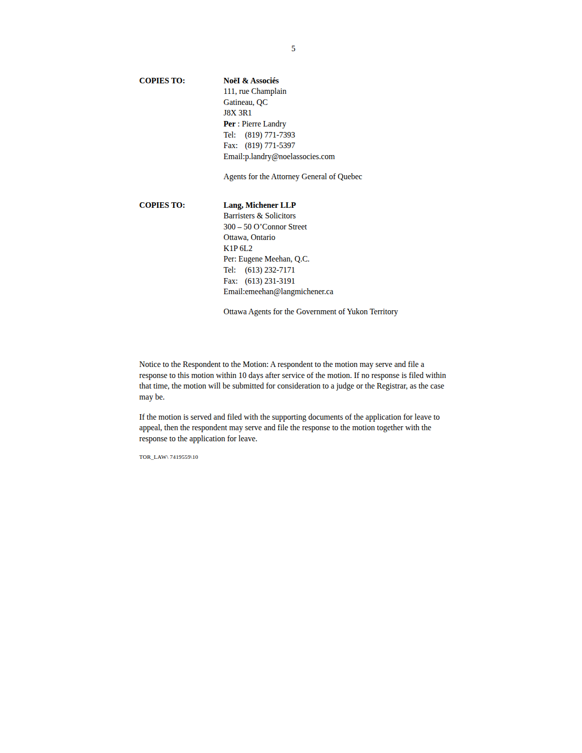5
COPIES TO:
NoëI & Associés
111, rue Champlain
Gatineau, QC
J8X 3R1
Per : Pierre Landry
| Tel: | (819) 771-7393 |
| Fax: | (819) 771-5397 |
| Email: | p.landry@noelassocies.com |
Agents for the Attorney General of Quebec
COPIES TO:
Lang, Michener LLP
Barristers & Solicitors
300 – 50 O’Connor Street
Ottawa, Ontario
K1P 6L2
Per: Eugene Meehan, Q.C.
| Tel: | (613) 232-7171 |
| Fax: | (613) 231-3191 |
| Email: | emeehan@langmichener.ca |
Ottawa Agents for the Government of Yukon Territory
Notice to the Respondent to the Motion: A respondent to the motion may serve and file a response to this motion within 10 days after service of the motion. If no response is filed within that time, the motion will be submitted for consideration to a judge or the Registrar, as the case may be.
If the motion is served and filed with the supporting documents of the application for leave to appeal, then the respondent may serve and file the response to the motion together with the response to the application for leave.
TOR_LAW\ 7419559\10